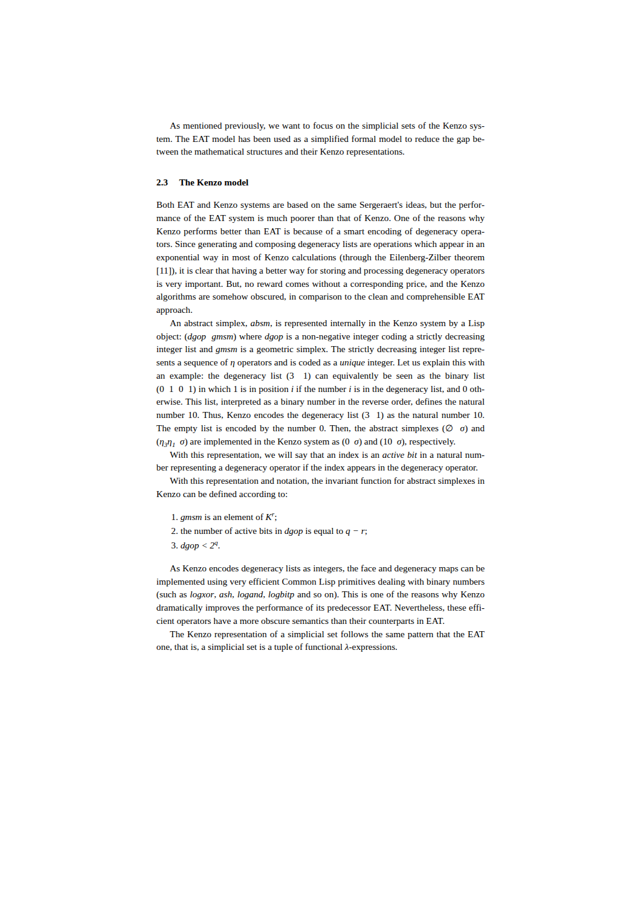As mentioned previously, we want to focus on the simplicial sets of the Kenzo system. The EAT model has been used as a simplified formal model to reduce the gap between the mathematical structures and their Kenzo representations.
2.3 The Kenzo model
Both EAT and Kenzo systems are based on the same Sergeraert's ideas, but the performance of the EAT system is much poorer than that of Kenzo. One of the reasons why Kenzo performs better than EAT is because of a smart encoding of degeneracy operators. Since generating and composing degeneracy lists are operations which appear in an exponential way in most of Kenzo calculations (through the Eilenberg-Zilber theorem [11]), it is clear that having a better way for storing and processing degeneracy operators is very important. But, no reward comes without a corresponding price, and the Kenzo algorithms are somehow obscured, in comparison to the clean and comprehensible EAT approach.
An abstract simplex, absm, is represented internally in the Kenzo system by a Lisp object: (dgop gmsm) where dgop is a non-negative integer coding a strictly decreasing integer list and gmsm is a geometric simplex. The strictly decreasing integer list represents a sequence of η operators and is coded as a unique integer. Let us explain this with an example: the degeneracy list (3 1) can equivalently be seen as the binary list (0 1 0 1) in which 1 is in position i if the number i is in the degeneracy list, and 0 otherwise. This list, interpreted as a binary number in the reverse order, defines the natural number 10. Thus, Kenzo encodes the degeneracy list (3 1) as the natural number 10. The empty list is encoded by the number 0. Then, the abstract simplexes (∅ σ) and (η3η1 σ) are implemented in the Kenzo system as (0 σ) and (10 σ), respectively.
With this representation, we will say that an index is an active bit in a natural number representing a degeneracy operator if the index appears in the degeneracy operator.
With this representation and notation, the invariant function for abstract simplexes in Kenzo can be defined according to:
gmsm is an element of Kr;
the number of active bits in dgop is equal to q − r;
dgop < 2q.
As Kenzo encodes degeneracy lists as integers, the face and degeneracy maps can be implemented using very efficient Common Lisp primitives dealing with binary numbers (such as logxor, ash, logand, logbitp and so on). This is one of the reasons why Kenzo dramatically improves the performance of its predecessor EAT. Nevertheless, these efficient operators have a more obscure semantics than their counterparts in EAT.
The Kenzo representation of a simplicial set follows the same pattern that the EAT one, that is, a simplicial set is a tuple of functional λ-expressions.